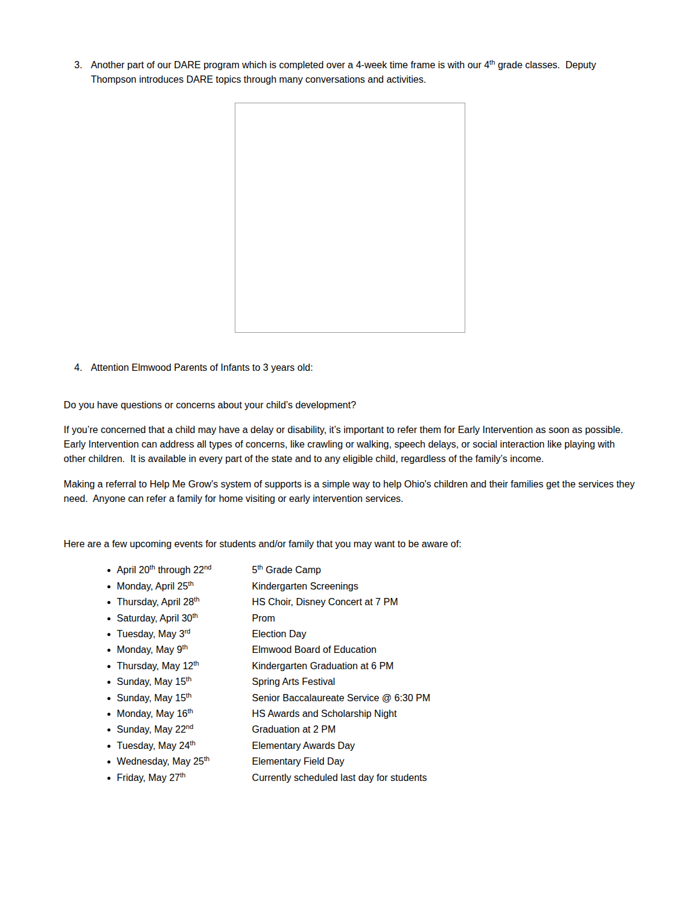Another part of our DARE program which is completed over a 4-week time frame is with our 4th grade classes. Deputy Thompson introduces DARE topics through many conversations and activities.
Attention Elmwood Parents of Infants to 3 years old:
Do you have questions or concerns about your child’s development?
If you’re concerned that a child may have a delay or disability, it’s important to refer them for Early Intervention as soon as possible. Early Intervention can address all types of concerns, like crawling or walking, speech delays, or social interaction like playing with other children. It is available in every part of the state and to any eligible child, regardless of the family’s income.
Making a referral to Help Me Grow's system of supports is a simple way to help Ohio's children and their families get the services they need. Anyone can refer a family for home visiting or early intervention services.
Here are a few upcoming events for students and/or family that you may want to be aware of:
April 20th through 22nd5th Grade Camp
Monday, April 25th Kindergarten Screenings
Thursday, April 28th HS Choir, Disney Concert at 7 PM
Saturday, April 30th Prom
Tuesday, May 3rd Election Day
Monday, May 9th Elmwood Board of Education
Thursday, May 12th Kindergarten Graduation at 6 PM
Sunday, May 15th Spring Arts Festival
Sunday, May 15th Senior Baccalaureate Service @ 6:30 PM
Monday, May 16th HS Awards and Scholarship Night
Sunday, May 22nd Graduation at 2 PM
Tuesday, May 24th Elementary Awards Day
Wednesday, May 25th Elementary Field Day
Friday, May 27th Currently scheduled last day for students